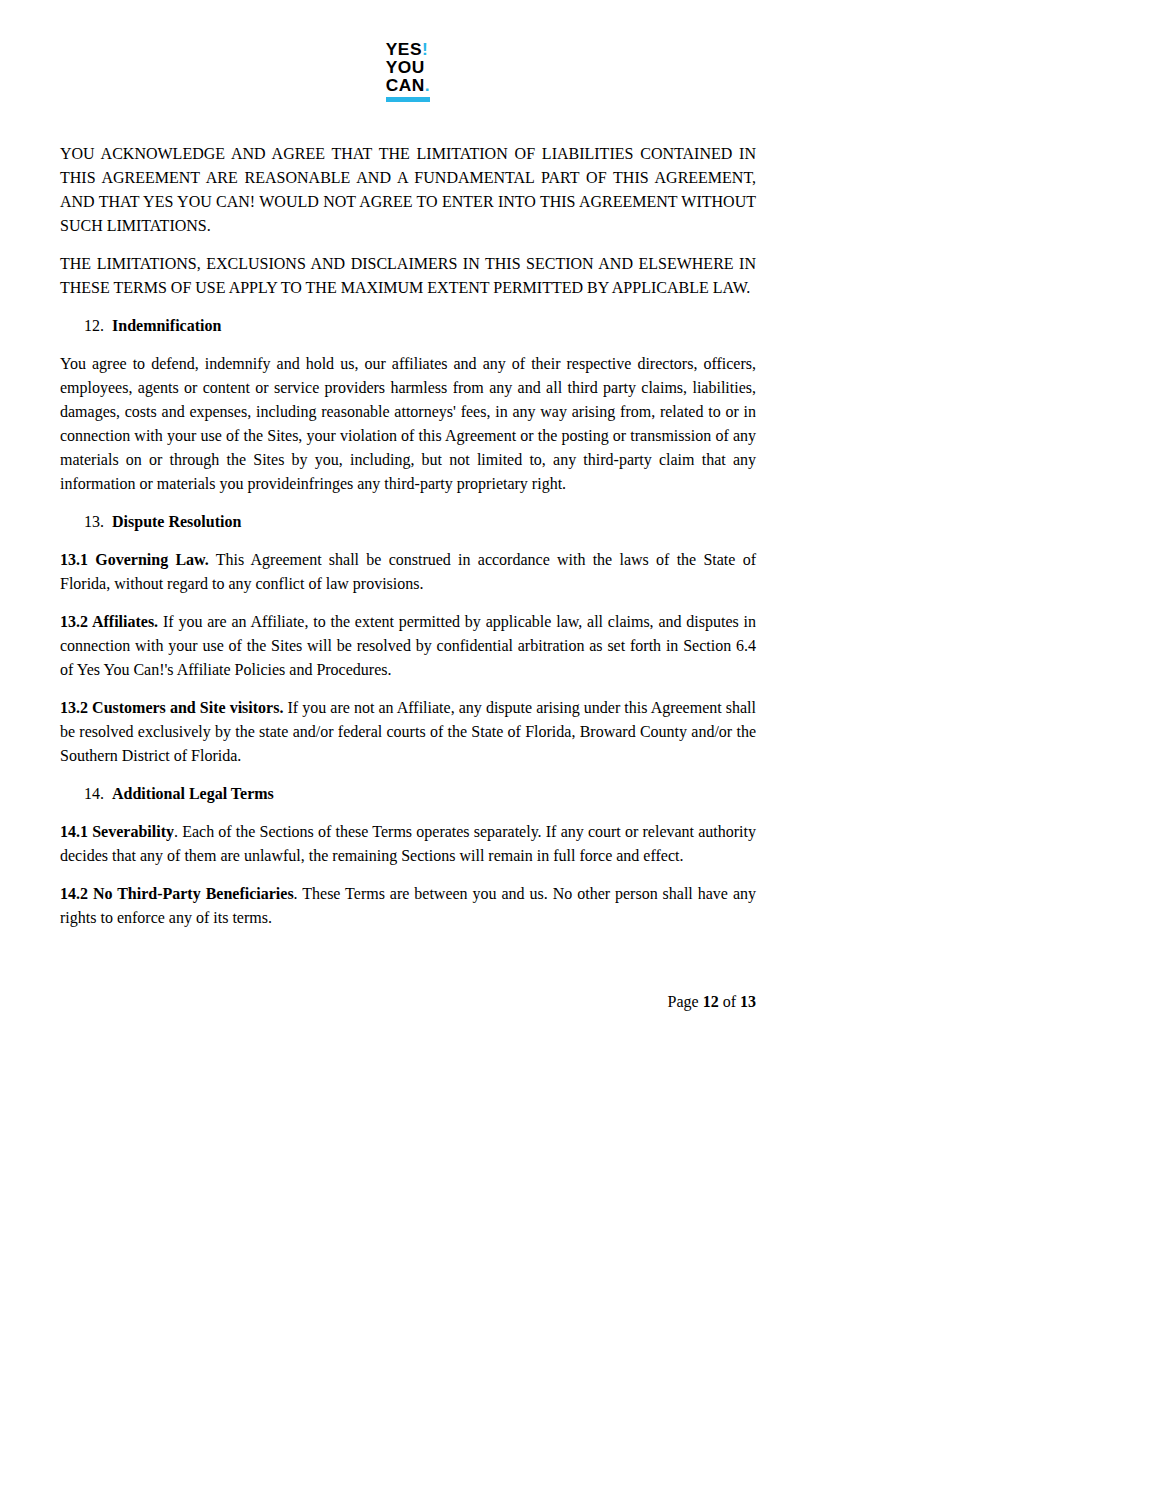YES! YOU CAN.
You acknowledge and agree that the limitation of liabilities contained in this agreement are reasonable and a fundamental part of this agreement, and that Yes You Can! would not agree to enter into this agreement without such limitations.
The limitations, exclusions and disclaimers in this section and elsewhere in these terms of use apply to the maximum extent permitted by applicable law.
12. Indemnification
You agree to defend, indemnify and hold us, our affiliates and any of their respective directors, officers, employees, agents or content or service providers harmless from any and all third party claims, liabilities, damages, costs and expenses, including reasonable attorneys' fees, in any way arising from, related to or in connection with your use of the Sites, your violation of this Agreement or the posting or transmission of any materials on or through the Sites by you, including, but not limited to, any third-party claim that any information or materials you provideinfringes any third-party proprietary right.
13. Dispute Resolution
13.1 Governing Law. This Agreement shall be construed in accordance with the laws of the State of Florida, without regard to any conflict of law provisions.
13.2 Affiliates. If you are an Affiliate, to the extent permitted by applicable law, all claims, and disputes in connection with your use of the Sites will be resolved by confidential arbitration as set forth in Section 6.4 of Yes You Can!'s Affiliate Policies and Procedures.
13.2 Customers and Site visitors. If you are not an Affiliate, any dispute arising under this Agreement shall be resolved exclusively by the state and/or federal courts of the State of Florida, Broward County and/or the Southern District of Florida.
14. Additional Legal Terms
14.1 Severability. Each of the Sections of these Terms operates separately. If any court or relevant authority decides that any of them are unlawful, the remaining Sections will remain in full force and effect.
14.2 No Third-Party Beneficiaries. These Terms are between you and us. No other person shall have any rights to enforce any of its terms.
Page 12 of 13